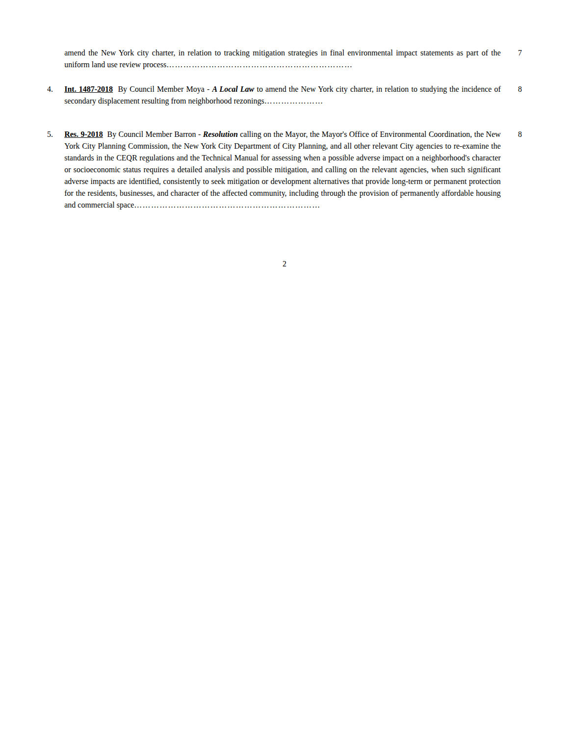amend the New York city charter, in relation to tracking mitigation strategies in final environmental impact statements as part of the uniform land use review process…………………………………………………………
7
4.
Int. 1487-2018 By Council Member Moya - A Local Law to amend the New York city charter, in relation to studying the incidence of secondary displacement resulting from neighborhood rezonings…………………
8
5.
Res. 9-2018 By Council Member Barron - Resolution calling on the Mayor, the Mayor's Office of Environmental Coordination, the New York City Planning Commission, the New York City Department of City Planning, and all other relevant City agencies to re-examine the standards in the CEQR regulations and the Technical Manual for assessing when a possible adverse impact on a neighborhood's character or socioeconomic status requires a detailed analysis and possible mitigation, and calling on the relevant agencies, when such significant adverse impacts are identified, consistently to seek mitigation or development alternatives that provide long-term or permanent protection for the residents, businesses, and character of the affected community, including through the provision of permanently affordable housing and commercial space…………………………………………………………
8
2